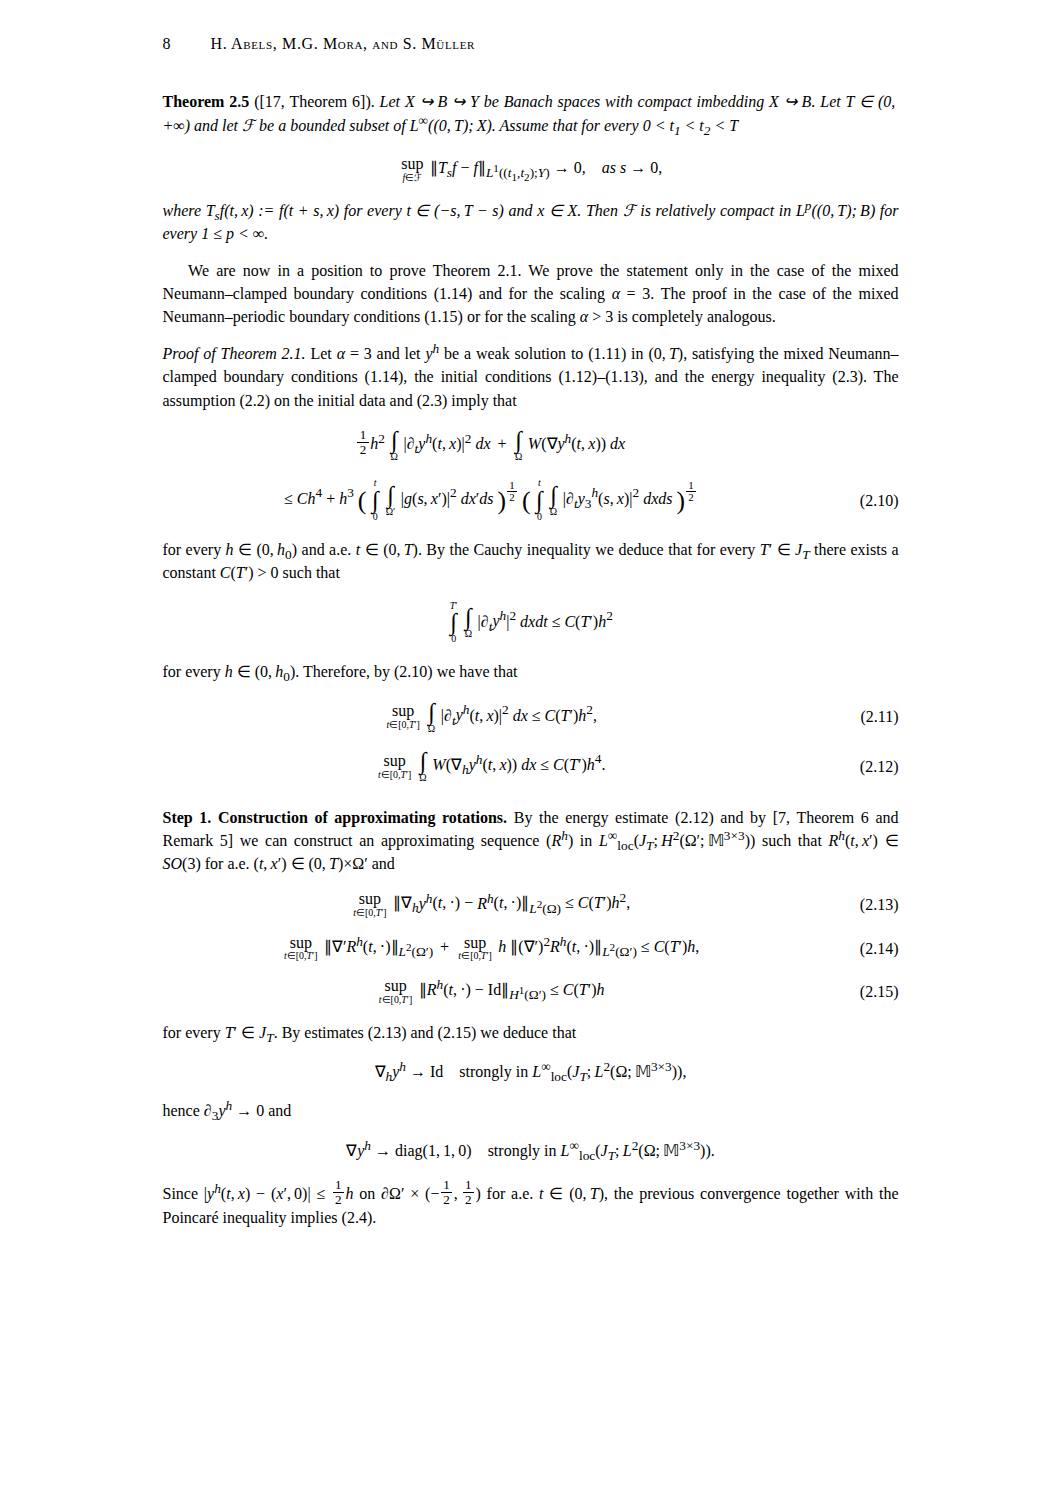8 H. Abels, M.G. Mora, and S. Müller
Theorem 2.5 ([17, Theorem 6]). Let X ↪ B ↪ Y be Banach spaces with compact imbedding X ↪ B. Let T ∈ (0, +∞) and let ℱ be a bounded subset of L∞((0, T); X). Assume that for every 0 < t1 < t2 < T
sup f∈ℱ ∥Tsf − f∥L1((t1,t2);Y) → 0, as s → 0,
where Tsf(t, x) := f(t + s, x) for every t ∈ (−s, T − s) and x ∈ X. Then ℱ is relatively compact in Lp((0, T); B) for every 1 ≤ p < ∞.
We are now in a position to prove Theorem 2.1. We prove the statement only in the case of the mixed Neumann–clamped boundary conditions (1.14) and for the scaling α = 3. The proof in the case of the mixed Neumann–periodic boundary conditions (1.15) or for the scaling α > 3 is completely analogous.
Proof of Theorem 2.1. Let α = 3 and let yh be a weak solution to (1.11) in (0, T), satisfying the mixed Neumann–clamped boundary conditions (1.14), the initial conditions (1.12)–(1.13), and the energy inequality (2.3). The assumption (2.2) on the initial data and (2.3) imply that
12 h2 ∫Ω |∂tyh(t, x)|2 dx + ∫Ω W(∇yh(t, x)) dx
≤ Ch4 + h3 ( t∫0 ∫Ω′ |g(s, x′)|2 dx′ds )12 ( t∫0 ∫Ω |∂ty3h(s, x)|2 dxds )12
(2.10)
for every h ∈ (0, h0) and a.e. t ∈ (0, T). By the Cauchy inequality we deduce that for every T′ ∈ JT there exists a constant C(T′) > 0 such that
T′∫0 ∫Ω |∂tyh|2 dxdt ≤ C(T′)h2
for every h ∈ (0, h0). Therefore, by (2.10) we have that
sup t∈[0,T′] ∫Ω |∂tyh(t, x)|2 dx ≤ C(T′)h2,
(2.11)
sup t∈[0,T′] ∫Ω W(∇hyh(t, x)) dx ≤ C(T′)h4.
(2.12)
Step 1. Construction of approximating rotations. By the energy estimate (2.12) and by [7, Theorem 6 and Remark 5] we can construct an approximating sequence (Rh) in L∞loc(JT; H2(Ω′; 𝕄3×3)) such that Rh(t, x′) ∈ SO(3) for a.e. (t, x′) ∈ (0, T)×Ω′ and
sup t∈[0,T′] ∥∇hyh(t, ·) − Rh(t, ·)∥L2(Ω) ≤ C(T′)h2,
(2.13)
sup t∈[0,T′] ∥∇′Rh(t, ·)∥L2(Ω′) + sup t∈[0,T′] h ∥(∇′)2Rh(t, ·)∥L2(Ω′) ≤ C(T′)h,
(2.14)
sup t∈[0,T′] ∥Rh(t, ·) − Id∥H1(Ω′) ≤ C(T′)h
(2.15)
for every T′ ∈ JT. By estimates (2.13) and (2.15) we deduce that
∇hyh → Id strongly in L∞loc(JT; L2(Ω; 𝕄3×3)),
hence ∂3yh → 0 and
∇yh → diag(1, 1, 0) strongly in L∞loc(JT; L2(Ω; 𝕄3×3)).
Since |yh(t, x) − (x′, 0)| ≤ 12 h on ∂Ω′ × (−12, 12) for a.e. t ∈ (0, T), the previous convergence together with the Poincaré inequality implies (2.4).